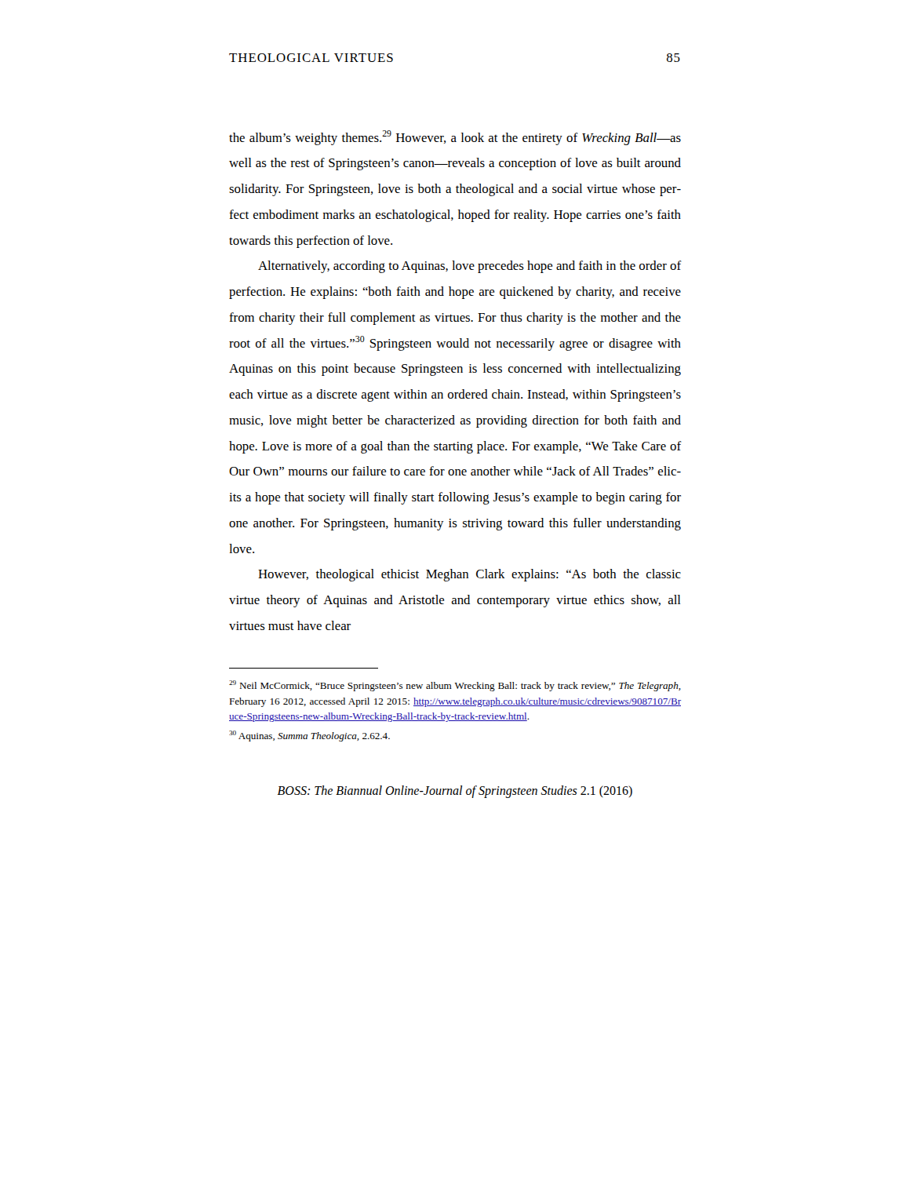Theological Virtues 85
the album’s weighty themes.29 However, a look at the entirety of Wrecking Ball—as well as the rest of Springsteen’s canon—reveals a conception of love as built around solidarity. For Springsteen, love is both a theological and a social virtue whose perfect embodiment marks an eschatological, hoped for reality. Hope carries one’s faith towards this perfection of love.
Alternatively, according to Aquinas, love precedes hope and faith in the order of perfection. He explains: “both faith and hope are quickened by charity, and receive from charity their full complement as virtues. For thus charity is the mother and the root of all the virtues.”30 Springsteen would not necessarily agree or disagree with Aquinas on this point because Springsteen is less concerned with intellectualizing each virtue as a discrete agent within an ordered chain. Instead, within Springsteen’s music, love might better be characterized as providing direction for both faith and hope. Love is more of a goal than the starting place. For example, “We Take Care of Our Own” mourns our failure to care for one another while “Jack of All Trades” elicits a hope that society will finally start following Jesus’s example to begin caring for one another. For Springsteen, humanity is striving toward this fuller understanding love.
However, theological ethicist Meghan Clark explains: “As both the classic virtue theory of Aquinas and Aristotle and contemporary virtue ethics show, all virtues must have clear
29 Neil McCormick, “Bruce Springsteen’s new album Wrecking Ball: track by track review,” The Telegraph, February 16 2012, accessed April 12 2015: http://www.telegraph.co.uk/culture/music/cdreviews/9087107/Bruce-Springsteens-new-album-Wrecking-Ball-track-by-track-review.html.
30 Aquinas, Summa Theologica, 2.62.4.
BOSS: The Biannual Online-Journal of Springsteen Studies 2.1 (2016)